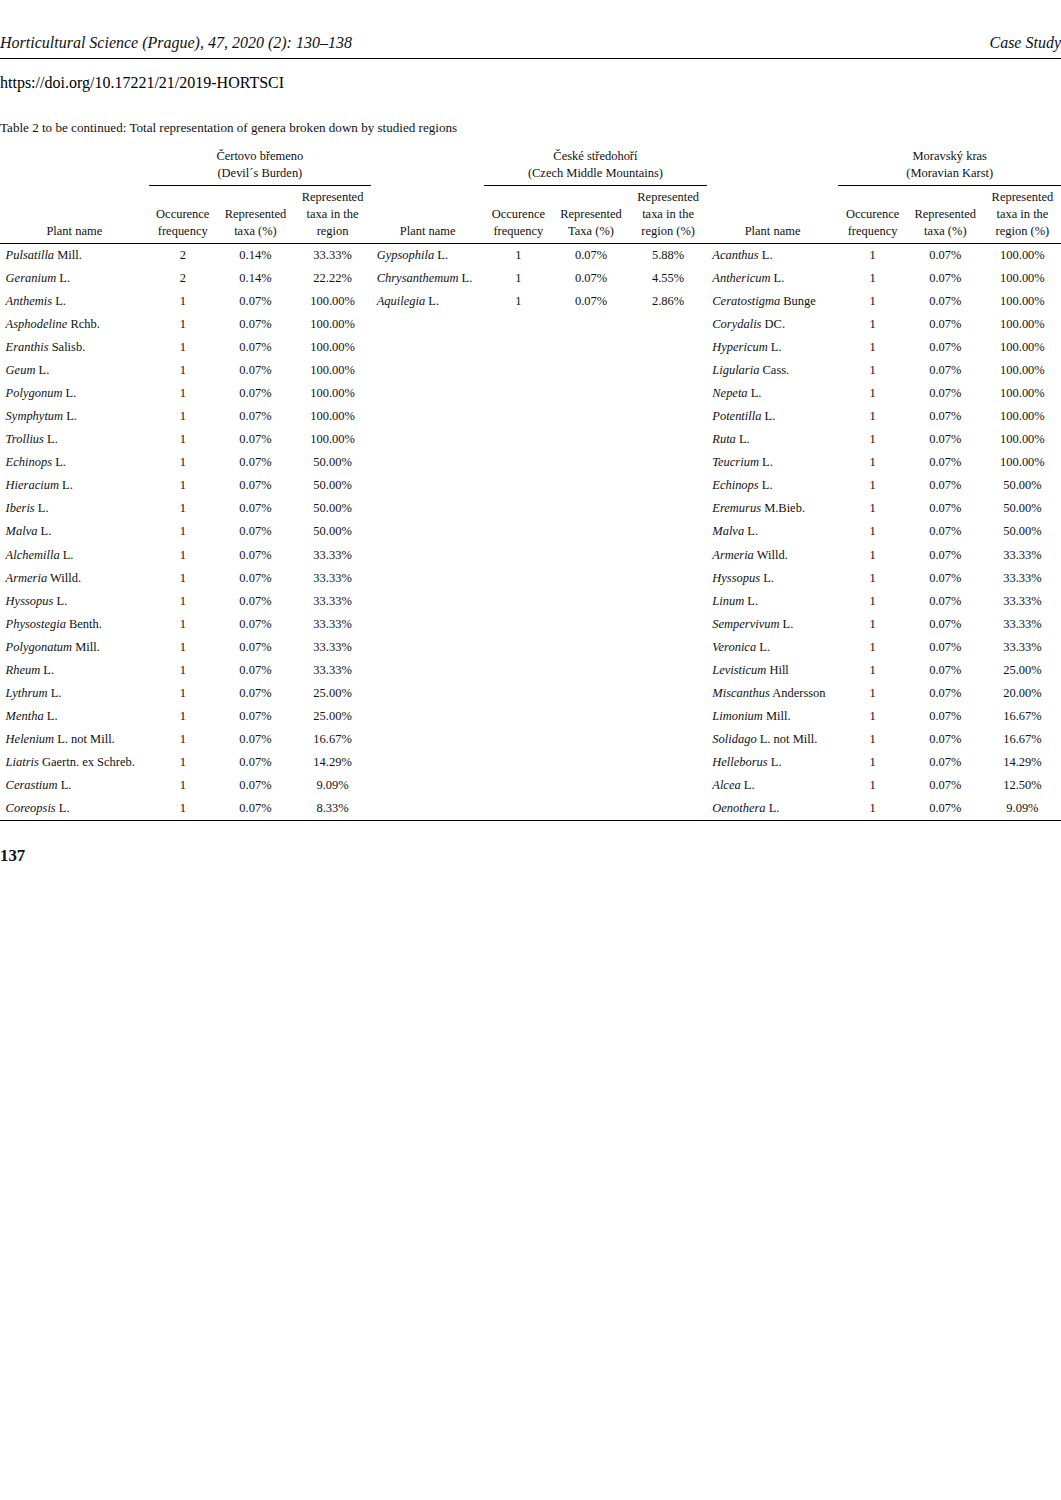Horticultural Science (Prague), 47, 2020 (2): 130–138 Case Study
https://doi.org/10.17221/21/2019-HORTSCI
Table 2 to be continued: Total representation of genera broken down by studied regions
| Plant name | Čertovo břemeno (Devil´s Burden) | Plant name | České středohoří (Czech Middle Mountains) | Plant name | Moravský kras (Moravian Karst) |
| --- | --- | --- | --- | --- | --- |
| Occurence frequency | Represented taxa (%) | Represented taxa in the region | Occurence frequency | Represented Taxa (%) | Represented taxa in the region (%) | Occurence frequency | Represented taxa (%) | Represented taxa in the region (%) |
| Pulsatilla Mill. | 2 | 0.14% | 33.33% | Gypsophila L. | 1 | 0.07% | 5.88% | Acanthus L. | 1 | 0.07% | 100.00% |
| Geranium L. | 2 | 0.14% | 22.22% | Chrysanthemum L. | 1 | 0.07% | 4.55% | Anthericum L. | 1 | 0.07% | 100.00% |
| Anthemis L. | 1 | 0.07% | 100.00% | Aquilegia L. | 1 | 0.07% | 2.86% | Ceratostigma Bunge | 1 | 0.07% | 100.00% |
| Asphodeline Rchb. | 1 | 0.07% | 100.00% | | | | | Corydalis DC. | 1 | 0.07% | 100.00% |
| Eranthis Salisb. | 1 | 0.07% | 100.00% | | | | | Hypericum L. | 1 | 0.07% | 100.00% |
| Geum L. | 1 | 0.07% | 100.00% | | | | | Ligularia Cass. | 1 | 0.07% | 100.00% |
| Polygonum L. | 1 | 0.07% | 100.00% | | | | | Nepeta L. | 1 | 0.07% | 100.00% |
| Symphytum L. | 1 | 0.07% | 100.00% | | | | | Potentilla L. | 1 | 0.07% | 100.00% |
| Trollius L. | 1 | 0.07% | 100.00% | | | | | Ruta L. | 1 | 0.07% | 100.00% |
| Echinops L. | 1 | 0.07% | 50.00% | | | | | Teucrium L. | 1 | 0.07% | 100.00% |
| Hieracium L. | 1 | 0.07% | 50.00% | | | | | Echinops L. | 1 | 0.07% | 50.00% |
| Iberis L. | 1 | 0.07% | 50.00% | | | | | Eremurus M.Bieb. | 1 | 0.07% | 50.00% |
| Malva L. | 1 | 0.07% | 50.00% | | | | | Malva L. | 1 | 0.07% | 50.00% |
| Alchemilla L. | 1 | 0.07% | 33.33% | | | | | Armeria Willd. | 1 | 0.07% | 33.33% |
| Armeria Willd. | 1 | 0.07% | 33.33% | | | | | Hyssopus L. | 1 | 0.07% | 33.33% |
| Hyssopus L. | 1 | 0.07% | 33.33% | | | | | Linum L. | 1 | 0.07% | 33.33% |
| Physostegia Benth. | 1 | 0.07% | 33.33% | | | | | Sempervivum L. | 1 | 0.07% | 33.33% |
| Polygonatum Mill. | 1 | 0.07% | 33.33% | | | | | Veronica L. | 1 | 0.07% | 33.33% |
| Rheum L. | 1 | 0.07% | 33.33% | | | | | Levisticum Hill | 1 | 0.07% | 25.00% |
| Lythrum L. | 1 | 0.07% | 25.00% | | | | | Miscanthus Andersson | 1 | 0.07% | 20.00% |
| Mentha L. | 1 | 0.07% | 25.00% | | | | | Limonium Mill. | 1 | 0.07% | 16.67% |
| Helenium L. not Mill. | 1 | 0.07% | 16.67% | | | | | Solidago L. not Mill. | 1 | 0.07% | 16.67% |
| Liatris Gaertn. ex Schreb. | 1 | 0.07% | 14.29% | | | | | Helleborus L. | 1 | 0.07% | 14.29% |
| Cerastium L. | 1 | 0.07% | 9.09% | | | | | Alcea L. | 1 | 0.07% | 12.50% |
| Coreopsis L. | 1 | 0.07% | 8.33% | | | | | Oenothera L. | 1 | 0.07% | 9.09% |
137